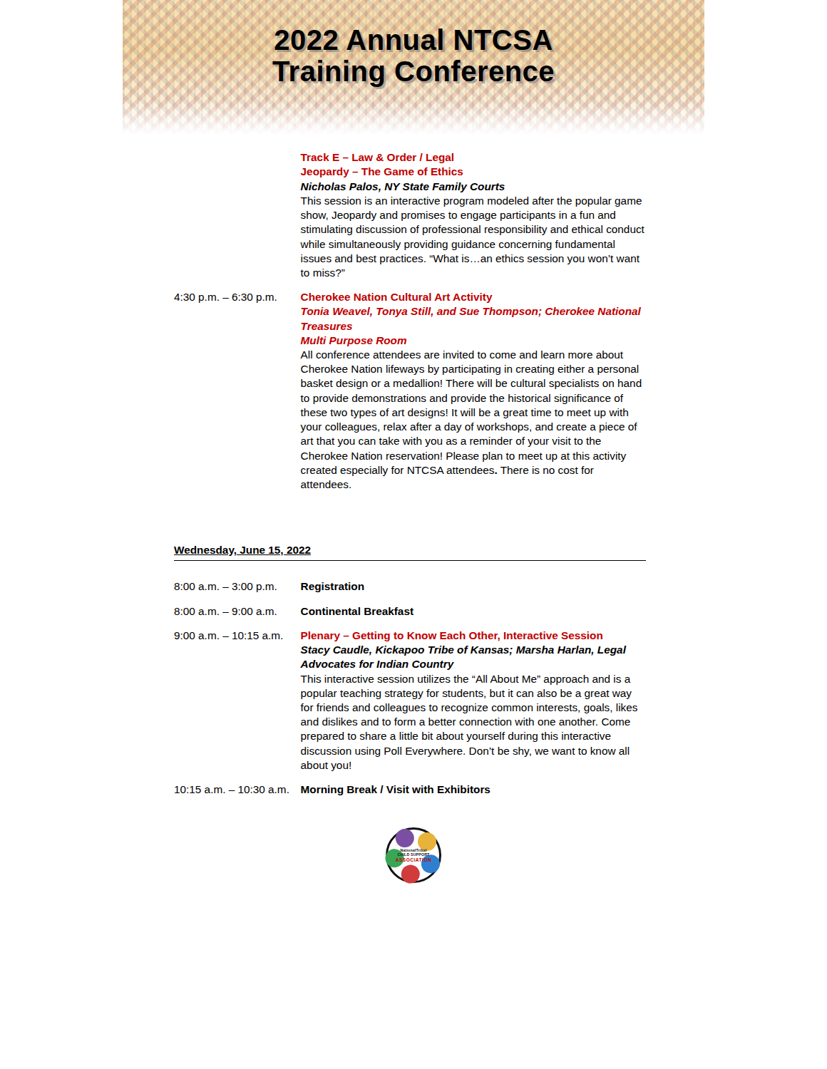2022 Annual NTCSA
Training Conference
| | Track E – Law & Order / Legal Jeopardy – The Game of Ethics Nicholas Palos, NY State Family Courts This session is an interactive program modeled after the popular game show, Jeopardy and promises to engage participants in a fun and stimulating discussion of professional responsibility and ethical conduct while simultaneously providing guidance concerning fundamental issues and best practices. “What is…an ethics session you won’t want to miss?” |
| 4:30 p.m. – 6:30 p.m. | Cherokee Nation Cultural Art Activity Tonia Weavel, Tonya Still, and Sue Thompson; Cherokee National Treasures Multi Purpose Room All conference attendees are invited to come and learn more about Cherokee Nation lifeways by participating in creating either a personal basket design or a medallion! There will be cultural specialists on hand to provide demonstrations and provide the historical significance of these two types of art designs! It will be a great time to meet up with your colleagues, relax after a day of workshops, and create a piece of art that you can take with you as a reminder of your visit to the Cherokee Nation reservation! Please plan to meet up at this activity created especially for NTCSA attendees . There is no cost for attendees. |
| Wednesday, June 15, 2022 |
| 8:00 a.m. – 3:00 p.m. | Registration |
| 8:00 a.m. – 9:00 a.m. | Continental Breakfast |
| 9:00 a.m. – 10:15 a.m. | Plenary – Getting to Know Each Other, Interactive Session Stacy Caudle, Kickapoo Tribe of Kansas; Marsha Harlan, Legal Advocates for Indian Country This interactive session utilizes the “All About Me” approach and is a popular teaching strategy for students, but it can also be a great way for friends and colleagues to recognize common interests, goals, likes and dislikes and to form a better connection with one another. Come prepared to share a little bit about yourself during this interactive discussion using Poll Everywhere. Don’t be shy, we want to know all about you! |
| 10:15 a.m. – 10:30 a.m. | Morning Break / Visit with Exhibitors |
NationalTribal CHILD SUPPORT ASSOCIATION